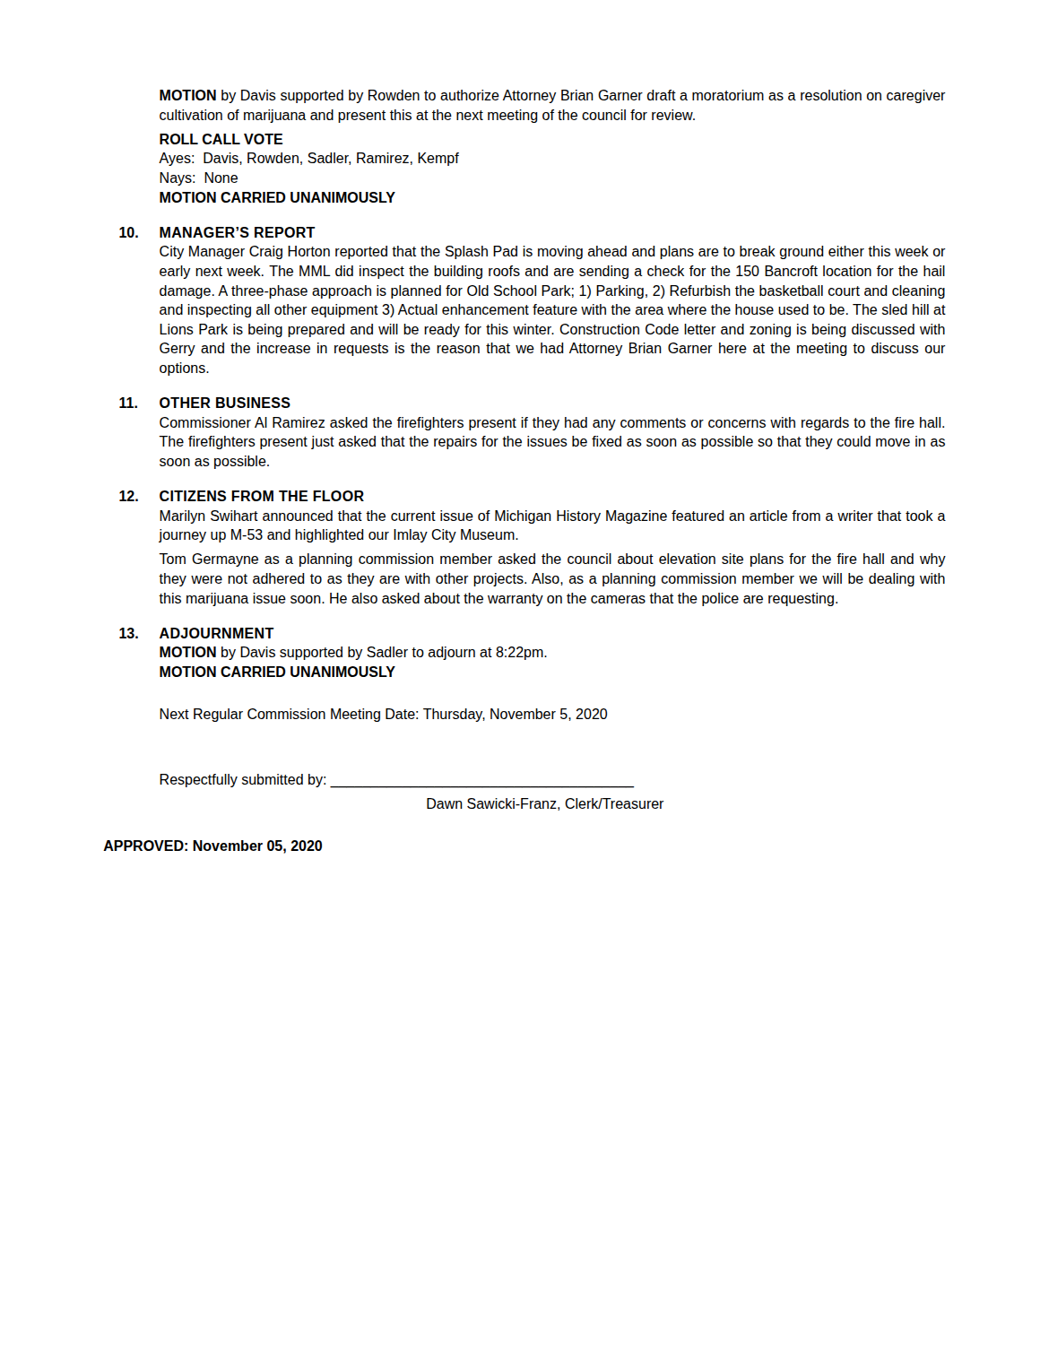MOTION by Davis supported by Rowden to authorize Attorney Brian Garner draft a moratorium as a resolution on caregiver cultivation of marijuana and present this at the next meeting of the council for review.
ROLL CALL VOTE
Ayes: Davis, Rowden, Sadler, Ramirez, Kempf
Nays: None
MOTION CARRIED UNANIMOUSLY
10.
MANAGER’S REPORT
City Manager Craig Horton reported that the Splash Pad is moving ahead and plans are to break ground either this week or early next week. The MML did inspect the building roofs and are sending a check for the 150 Bancroft location for the hail damage. A three-phase approach is planned for Old School Park; 1) Parking, 2) Refurbish the basketball court and cleaning and inspecting all other equipment 3) Actual enhancement feature with the area where the house used to be. The sled hill at Lions Park is being prepared and will be ready for this winter. Construction Code letter and zoning is being discussed with Gerry and the increase in requests is the reason that we had Attorney Brian Garner here at the meeting to discuss our options.
11.
OTHER BUSINESS
Commissioner Al Ramirez asked the firefighters present if they had any comments or concerns with regards to the fire hall. The firefighters present just asked that the repairs for the issues be fixed as soon as possible so that they could move in as soon as possible.
12.
CITIZENS FROM THE FLOOR
Marilyn Swihart announced that the current issue of Michigan History Magazine featured an article from a writer that took a journey up M-53 and highlighted our Imlay City Museum.
Tom Germayne as a planning commission member asked the council about elevation site plans for the fire hall and why they were not adhered to as they are with other projects. Also, as a planning commission member we will be dealing with this marijuana issue soon. He also asked about the warranty on the cameras that the police are requesting.
13.
ADJOURNMENT
MOTION by Davis supported by Sadler to adjourn at 8:22pm.
MOTION CARRIED UNANIMOUSLY
Next Regular Commission Meeting Date: Thursday, November 5, 2020
Respectfully submitted by: ______________________________________
Dawn Sawicki-Franz, Clerk/Treasurer
APPROVED: November 05, 2020